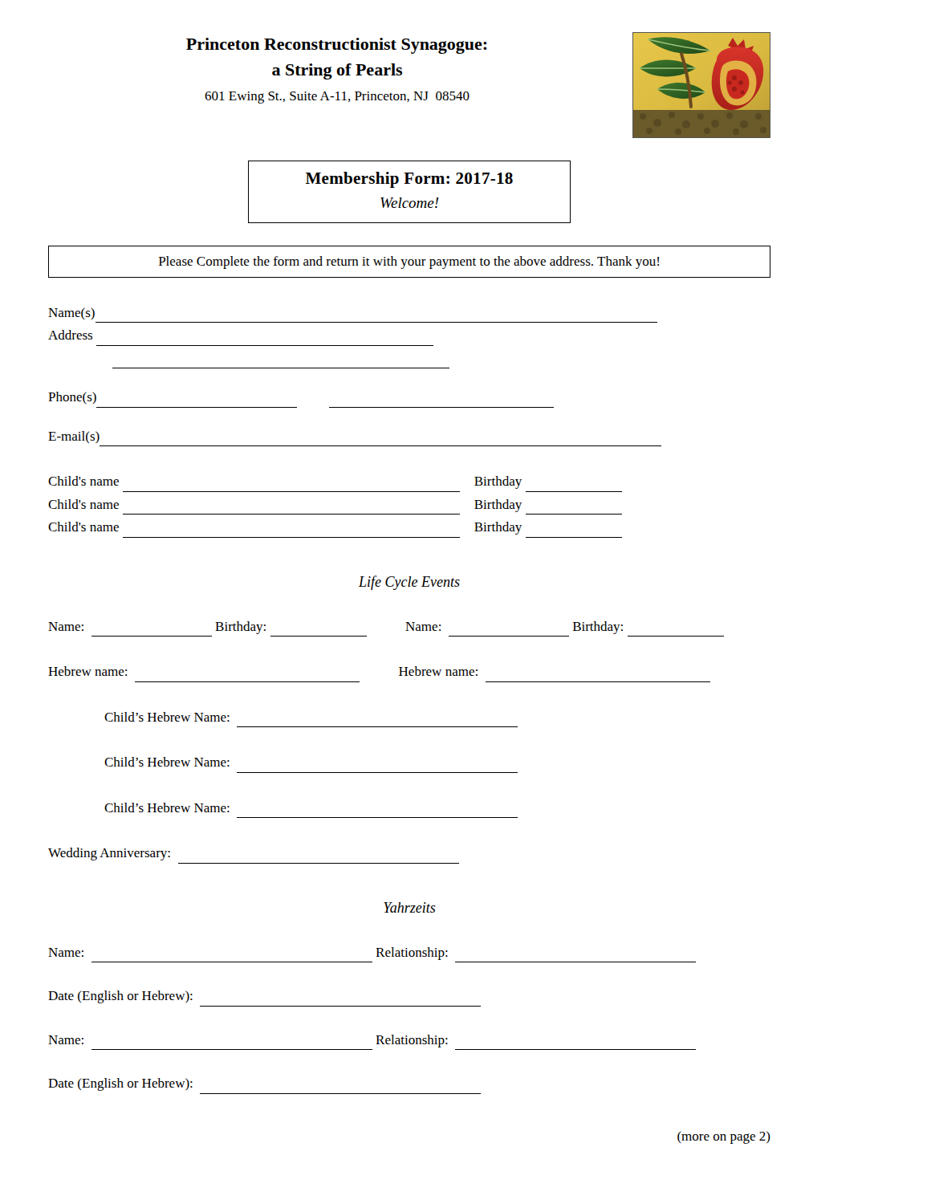Princeton Reconstructionist Synagogue:
a String of Pearls
601 Ewing St., Suite A-11, Princeton, NJ 08540
Membership Form: 2017-18
Welcome!
Please Complete the form and return it with your payment to the above address. Thank you!
Name(s)
Address
Phone(s)
E-mail(s)
Child's name Birthday
Child's name Birthday
Child's name Birthday
Life Cycle Events
Name: Birthday: Name: Birthday:
Hebrew name: Hebrew name:
Child’s Hebrew Name:
Child’s Hebrew Name:
Child’s Hebrew Name:
Wedding Anniversary:
Yahrzeits
Name: Relationship:
Date (English or Hebrew):
Name: Relationship:
Date (English or Hebrew):
(more on page 2)